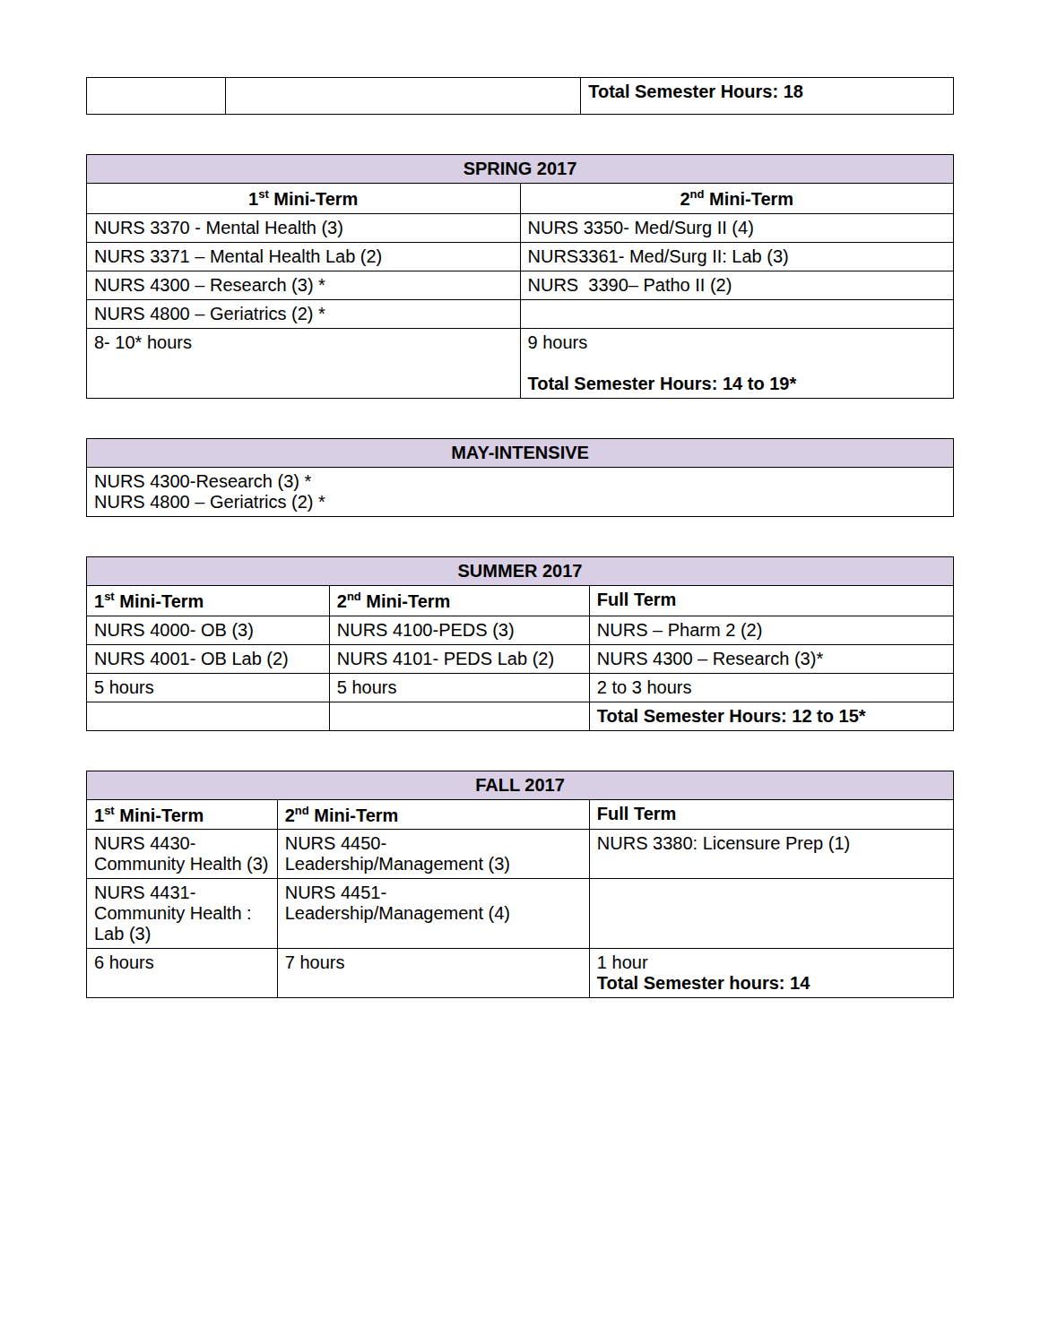| | | Total Semester Hours: 18 |
| SPRING 2017 |
| 1 st Mini-Term | 2 nd Mini-Term |
| NURS 3370 - Mental Health (3) | NURS 3350- Med/Surg II (4) |
| NURS 3371 – Mental Health Lab (2) | NURS3361- Med/Surg II: Lab (3) |
| NURS 4300 – Research (3) * | NURS 3390– Patho II (2) |
| NURS 4800 – Geriatrics (2) * | |
| 8- 10* hours | 9 hours Total Semester Hours: 14 to 19* |
| MAY-INTENSIVE |
| NURS 4300-Research (3) * NURS 4800 – Geriatrics (2) * |
| SUMMER 2017 |
| 1 st Mini-Term | 2 nd Mini-Term | Full Term |
| NURS 4000- OB (3) | NURS 4100-PEDS (3) | NURS – Pharm 2 (2) |
| NURS 4001- OB Lab (2) | NURS 4101- PEDS Lab (2) | NURS 4300 – Research (3)* |
| 5 hours | 5 hours | 2 to 3 hours |
| | | Total Semester Hours: 12 to 15* |
| FALL 2017 |
| 1 st Mini-Term | 2 nd Mini-Term | Full Term |
| NURS 4430- Community Health (3) | NURS 4450- Leadership/Management (3) | NURS 3380: Licensure Prep (1) |
| NURS 4431- Community Health : Lab (3) | NURS 4451- Leadership/Management (4) | |
| 6 hours | 7 hours | 1 hour Total Semester hours: 14 |